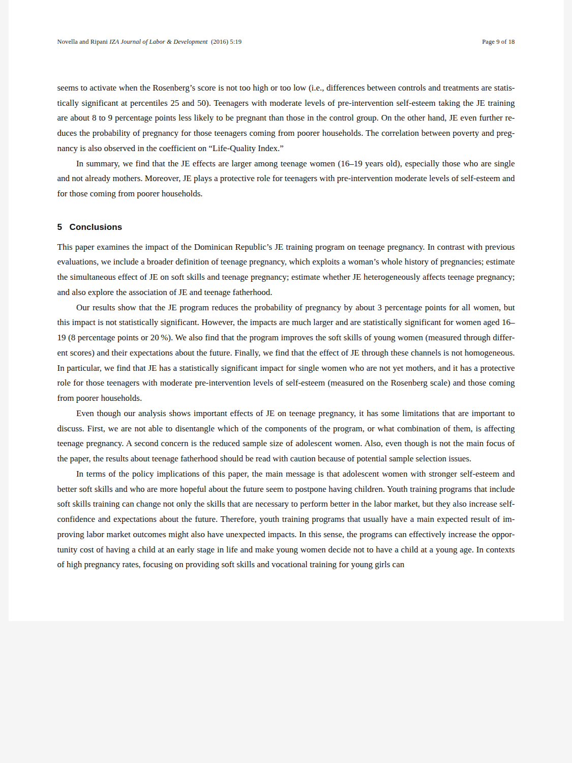Novella and Ripani IZA Journal of Labor & Development (2016) 5:19
Page 9 of 18
seems to activate when the Rosenberg’s score is not too high or too low (i.e., differences between controls and treatments are statistically significant at percentiles 25 and 50). Teenagers with moderate levels of pre-intervention self-esteem taking the JE training are about 8 to 9 percentage points less likely to be pregnant than those in the control group. On the other hand, JE even further reduces the probability of pregnancy for those teenagers coming from poorer households. The correlation between poverty and pregnancy is also observed in the coefficient on “Life-Quality Index.”
In summary, we find that the JE effects are larger among teenage women (16–19 years old), especially those who are single and not already mothers. Moreover, JE plays a protective role for teenagers with pre-intervention moderate levels of self-esteem and for those coming from poorer households.
5 Conclusions
This paper examines the impact of the Dominican Republic’s JE training program on teenage pregnancy. In contrast with previous evaluations, we include a broader definition of teenage pregnancy, which exploits a woman’s whole history of pregnancies; estimate the simultaneous effect of JE on soft skills and teenage pregnancy; estimate whether JE heterogeneously affects teenage pregnancy; and also explore the association of JE and teenage fatherhood.
Our results show that the JE program reduces the probability of pregnancy by about 3 percentage points for all women, but this impact is not statistically significant. However, the impacts are much larger and are statistically significant for women aged 16–19 (8 percentage points or 20 %). We also find that the program improves the soft skills of young women (measured through different scores) and their expectations about the future. Finally, we find that the effect of JE through these channels is not homogeneous. In particular, we find that JE has a statistically significant impact for single women who are not yet mothers, and it has a protective role for those teenagers with moderate pre-intervention levels of self-esteem (measured on the Rosenberg scale) and those coming from poorer households.
Even though our analysis shows important effects of JE on teenage pregnancy, it has some limitations that are important to discuss. First, we are not able to disentangle which of the components of the program, or what combination of them, is affecting teenage pregnancy. A second concern is the reduced sample size of adolescent women. Also, even though is not the main focus of the paper, the results about teenage fatherhood should be read with caution because of potential sample selection issues.
In terms of the policy implications of this paper, the main message is that adolescent women with stronger self-esteem and better soft skills and who are more hopeful about the future seem to postpone having children. Youth training programs that include soft skills training can change not only the skills that are necessary to perform better in the labor market, but they also increase self-confidence and expectations about the future. Therefore, youth training programs that usually have a main expected result of improving labor market outcomes might also have unexpected impacts. In this sense, the programs can effectively increase the opportunity cost of having a child at an early stage in life and make young women decide not to have a child at a young age. In contexts of high pregnancy rates, focusing on providing soft skills and vocational training for young girls can